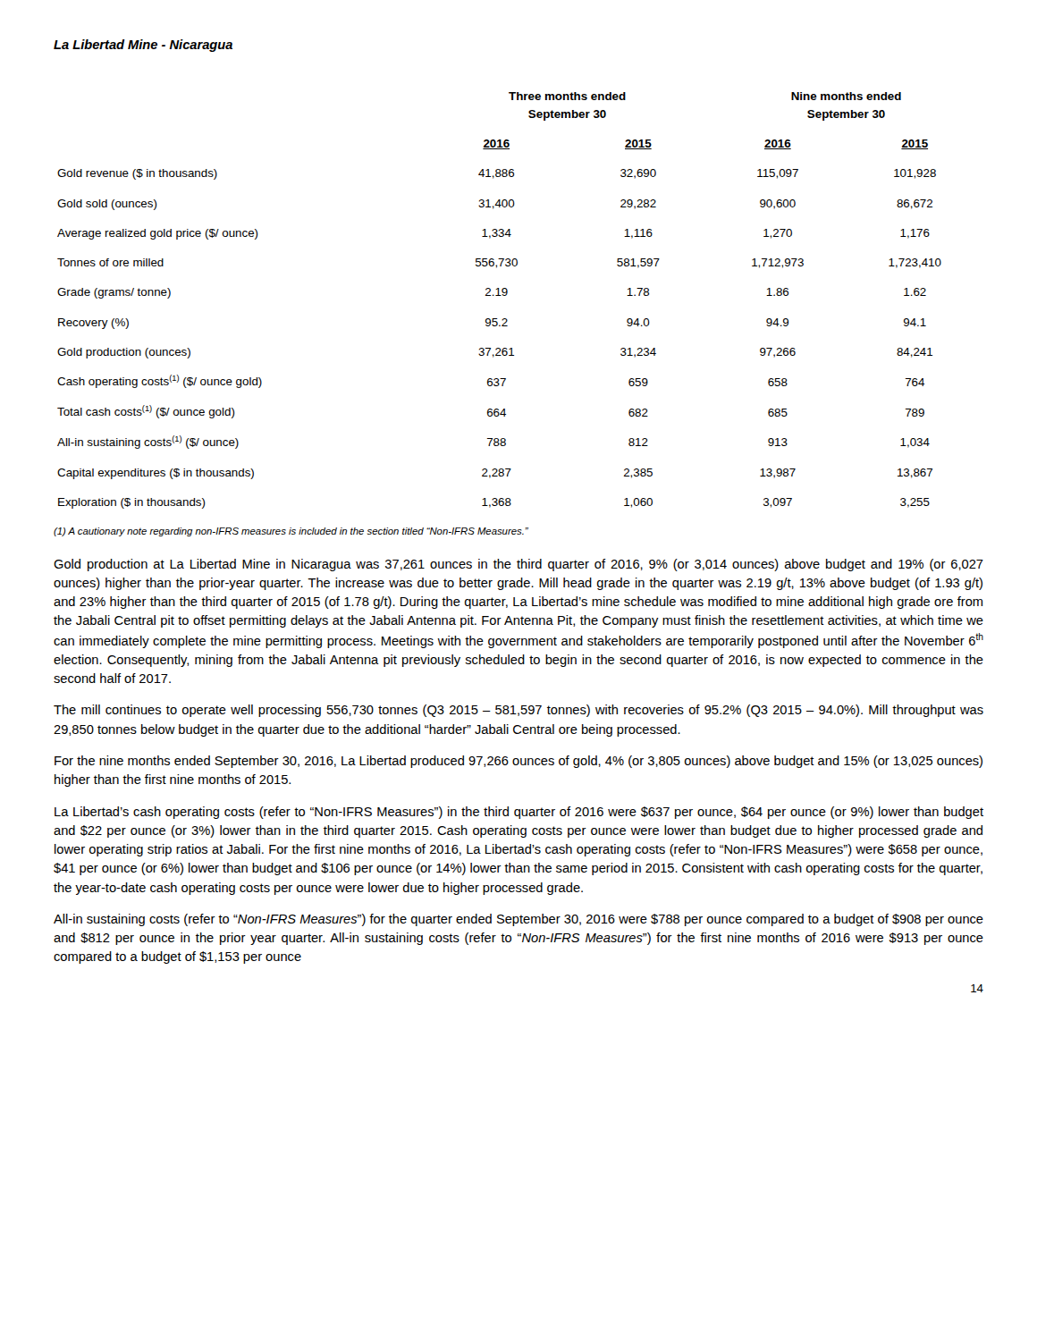La Libertad Mine - Nicaragua
| | Three months ended September 30 | Nine months ended September 30 |
| --- | --- | --- |
| | 2016 | 2015 | 2016 | 2015 |
| Gold revenue ($ in thousands) | 41,886 | 32,690 | 115,097 | 101,928 |
| Gold sold (ounces) | 31,400 | 29,282 | 90,600 | 86,672 |
| Average realized gold price ($/ ounce) | 1,334 | 1,116 | 1,270 | 1,176 |
| Tonnes of ore milled | 556,730 | 581,597 | 1,712,973 | 1,723,410 |
| Grade (grams/ tonne) | 2.19 | 1.78 | 1.86 | 1.62 |
| Recovery (%) | 95.2 | 94.0 | 94.9 | 94.1 |
| Gold production (ounces) | 37,261 | 31,234 | 97,266 | 84,241 |
| Cash operating costs (1) ($/ ounce gold) | 637 | 659 | 658 | 764 |
| Total cash costs (1) ($/ ounce gold) | 664 | 682 | 685 | 789 |
| All-in sustaining costs (1) ($/ ounce) | 788 | 812 | 913 | 1,034 |
| Capital expenditures ($ in thousands) | 2,287 | 2,385 | 13,987 | 13,867 |
| Exploration ($ in thousands) | 1,368 | 1,060 | 3,097 | 3,255 |
(1) A cautionary note regarding non-IFRS measures is included in the section titled “Non-IFRS Measures.”
Gold production at La Libertad Mine in Nicaragua was 37,261 ounces in the third quarter of 2016, 9% (or 3,014 ounces) above budget and 19% (or 6,027 ounces) higher than the prior-year quarter. The increase was due to better grade. Mill head grade in the quarter was 2.19 g/t, 13% above budget (of 1.93 g/t) and 23% higher than the third quarter of 2015 (of 1.78 g/t). During the quarter, La Libertad’s mine schedule was modified to mine additional high grade ore from the Jabali Central pit to offset permitting delays at the Jabali Antenna pit. For Antenna Pit, the Company must finish the resettlement activities, at which time we can immediately complete the mine permitting process. Meetings with the government and stakeholders are temporarily postponed until after the November 6th election. Consequently, mining from the Jabali Antenna pit previously scheduled to begin in the second quarter of 2016, is now expected to commence in the second half of 2017.
The mill continues to operate well processing 556,730 tonnes (Q3 2015 – 581,597 tonnes) with recoveries of 95.2% (Q3 2015 – 94.0%). Mill throughput was 29,850 tonnes below budget in the quarter due to the additional “harder” Jabali Central ore being processed.
For the nine months ended September 30, 2016, La Libertad produced 97,266 ounces of gold, 4% (or 3,805 ounces) above budget and 15% (or 13,025 ounces) higher than the first nine months of 2015.
La Libertad’s cash operating costs (refer to “Non-IFRS Measures”) in the third quarter of 2016 were $637 per ounce, $64 per ounce (or 9%) lower than budget and $22 per ounce (or 3%) lower than in the third quarter 2015. Cash operating costs per ounce were lower than budget due to higher processed grade and lower operating strip ratios at Jabali. For the first nine months of 2016, La Libertad’s cash operating costs (refer to “Non-IFRS Measures”) were $658 per ounce, $41 per ounce (or 6%) lower than budget and $106 per ounce (or 14%) lower than the same period in 2015. Consistent with cash operating costs for the quarter, the year-to-date cash operating costs per ounce were lower due to higher processed grade.
All-in sustaining costs (refer to “Non-IFRS Measures”) for the quarter ended September 30, 2016 were $788 per ounce compared to a budget of $908 per ounce and $812 per ounce in the prior year quarter. All-in sustaining costs (refer to “Non-IFRS Measures”) for the first nine months of 2016 were $913 per ounce compared to a budget of $1,153 per ounce
14